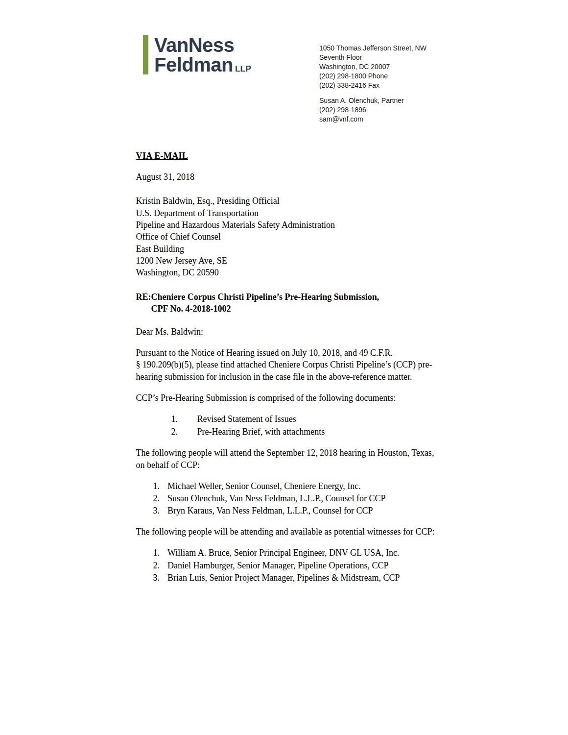VanNessFeldmanLLP
1050 Thomas Jefferson Street, NW
Seventh Floor
Washington, DC 20007
(202) 298-1800 Phone
(202) 338-2416 Fax
Susan A. Olenchuk, Partner
(202) 298-1896
sam@vnf.com
VIA E-MAIL
August 31, 2018
Kristin Baldwin, Esq., Presiding Official
U.S. Department of Transportation
Pipeline and Hazardous Materials Safety Administration
Office of Chief Counsel
East Building
1200 New Jersey Ave, SE
Washington, DC 20590
| RE: | Cheniere Corpus Christi Pipeline’s Pre-Hearing Submission, CPF No. 4-2018-1002 |
Dear Ms. Baldwin:
Pursuant to the Notice of Hearing issued on July 10, 2018, and 49 C.F.R.
§ 190.209(b)(5), please find attached Cheniere Corpus Christi Pipeline’s (CCP) pre-hearing submission for inclusion in the case file in the above-reference matter.
CCP’s Pre-Hearing Submission is comprised of the following documents:
1. Revised Statement of Issues
2. Pre-Hearing Brief, with attachments
The following people will attend the September 12, 2018 hearing in Houston, Texas, on behalf of CCP:
Michael Weller, Senior Counsel, Cheniere Energy, Inc.
Susan Olenchuk, Van Ness Feldman, L.L.P., Counsel for CCP
Bryn Karaus, Van Ness Feldman, L.L.P., Counsel for CCP
The following people will be attending and available as potential witnesses for CCP:
William A. Bruce, Senior Principal Engineer, DNV GL USA, Inc.
Daniel Hamburger, Senior Manager, Pipeline Operations, CCP
Brian Luis, Senior Project Manager, Pipelines & Midstream, CCP